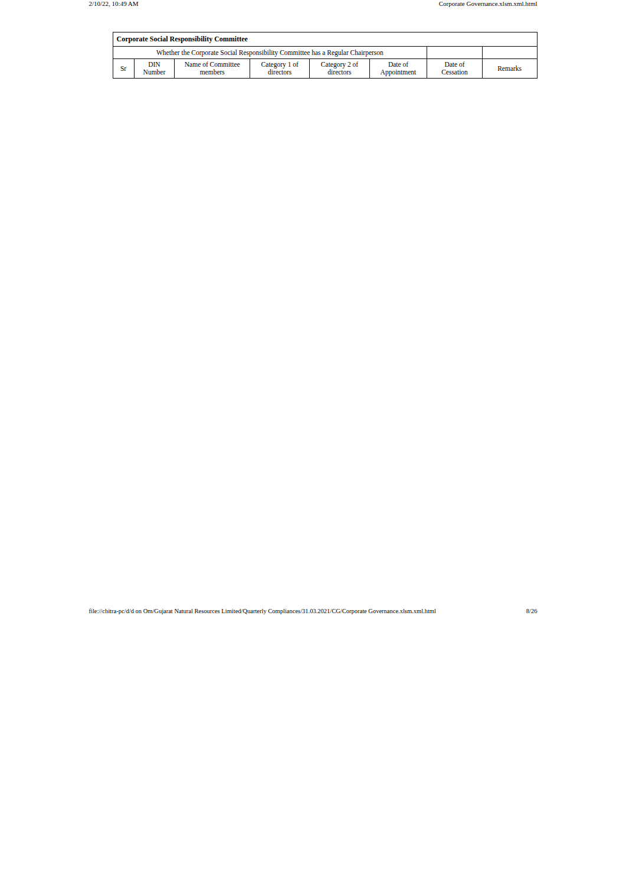2/10/22, 10:49 AM
Corporate Governance.xlsm.xml.html
| Corporate Social Responsibility Committee |
| --- |
| Whether the Corporate Social Responsibility Committee has a Regular Chairperson | | |
| Sr | DIN Number | Name of Committee members | Category 1 of directors | Category 2 of directors | Date of Appointment | Date of Cessation | Remarks |
file://chitra-pc/d/d on Om/Gujarat Natural Resources Limited/Quarterly Compliances/31.03.2021/CG/Corporate Governance.xlsm.xml.html
8/26